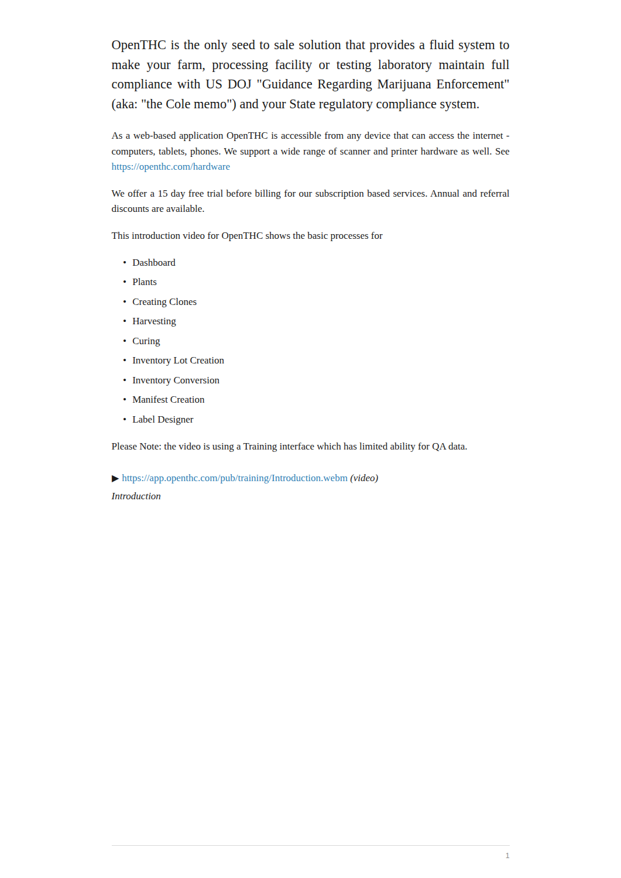OpenTHC is the only seed to sale solution that provides a fluid system to make your farm, processing facility or testing laboratory maintain full compliance with US DOJ "Guidance Regarding Marijuana Enforcement" (aka: "the Cole memo") and your State regulatory compliance system.
As a web-based application OpenTHC is accessible from any device that can access the internet - computers, tablets, phones. We support a wide range of scanner and printer hardware as well. See https://openthc.com/hardware
We offer a 15 day free trial before billing for our subscription based services. Annual and referral discounts are available.
This introduction video for OpenTHC shows the basic processes for
Dashboard
Plants
Creating Clones
Harvesting
Curing
Inventory Lot Creation
Inventory Conversion
Manifest Creation
Label Designer
Please Note: the video is using a Training interface which has limited ability for QA data.
▶https://app.openthc.com/pub/training/Introduction.webm (video)
Introduction
1